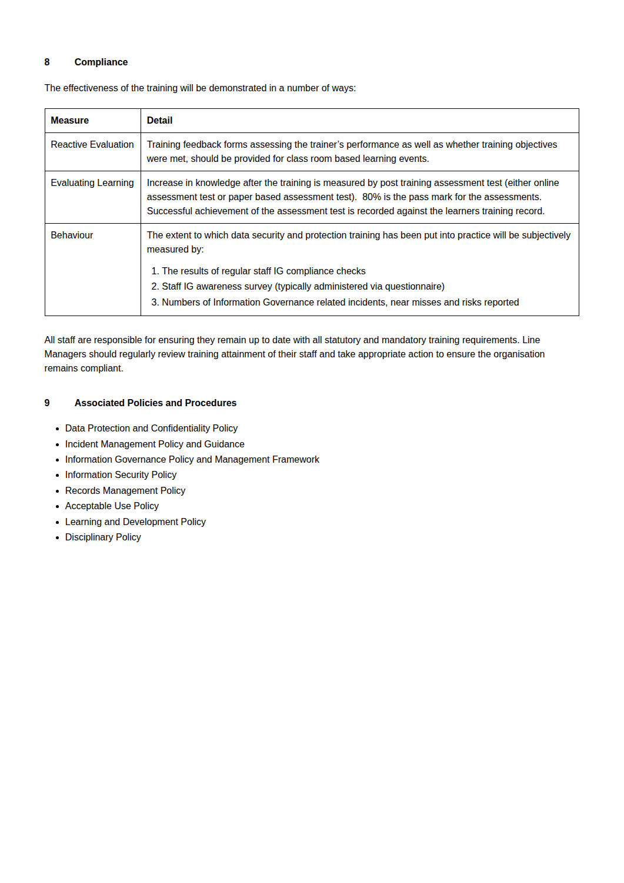8 Compliance
The effectiveness of the training will be demonstrated in a number of ways:
| Measure | Detail |
| --- | --- |
| Reactive Evaluation | Training feedback forms assessing the trainer’s performance as well as whether training objectives were met, should be provided for class room based learning events. |
| Evaluating Learning | Increase in knowledge after the training is measured by post training assessment test (either online assessment test or paper based assessment test). 80% is the pass mark for the assessments. Successful achievement of the assessment test is recorded against the learners training record. |
| Behaviour | The extent to which data security and protection training has been put into practice will be subjectively measured by: The results of regular staff IG compliance checks Staff IG awareness survey (typically administered via questionnaire) Numbers of Information Governance related incidents, near misses and risks reported |
All staff are responsible for ensuring they remain up to date with all statutory and mandatory training requirements. Line Managers should regularly review training attainment of their staff and take appropriate action to ensure the organisation remains compliant.
9 Associated Policies and Procedures
Data Protection and Confidentiality Policy
Incident Management Policy and Guidance
Information Governance Policy and Management Framework
Information Security Policy
Records Management Policy
Acceptable Use Policy
Learning and Development Policy
Disciplinary Policy